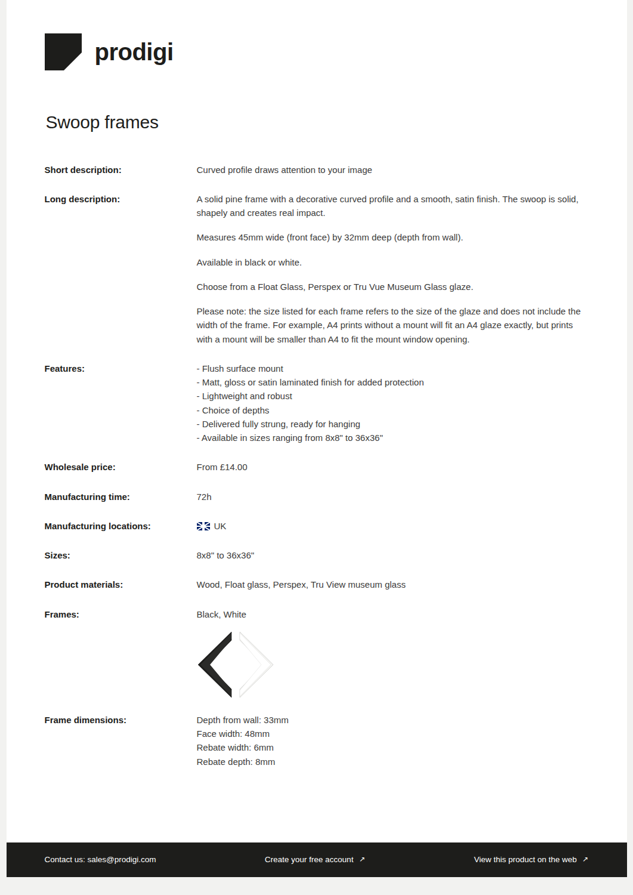prodigi
Swoop frames
Short description:
Curved profile draws attention to your image
Long description:
A solid pine frame with a decorative curved profile and a smooth, satin finish. The swoop is solid, shapely and creates real impact.
Measures 45mm wide (front face) by 32mm deep (depth from wall).
Available in black or white.
Choose from a Float Glass, Perspex or Tru Vue Museum Glass glaze.
Please note: the size listed for each frame refers to the size of the glaze and does not include the width of the frame. For example, A4 prints without a mount will fit an A4 glaze exactly, but prints with a mount will be smaller than A4 to fit the mount window opening.
Features:
Flush surface mount
Matt, gloss or satin laminated finish for added protection
Lightweight and robust
Choice of depths
Delivered fully strung, ready for hanging
Available in sizes ranging from 8x8" to 36x36"
Wholesale price:
From £14.00
Manufacturing time:
72h
Manufacturing locations:
UK
Sizes:
8x8" to 36x36"
Product materials:
Wood, Float glass, Perspex, Tru View museum glass
Frames:
Black, White
Frame dimensions:
Depth from wall: 33mm
Face width: 48mm
Rebate width: 6mm
Rebate depth: 8mm
Contact us: sales@prodigi.com
Create your free account ↗
View this product on the web ↗